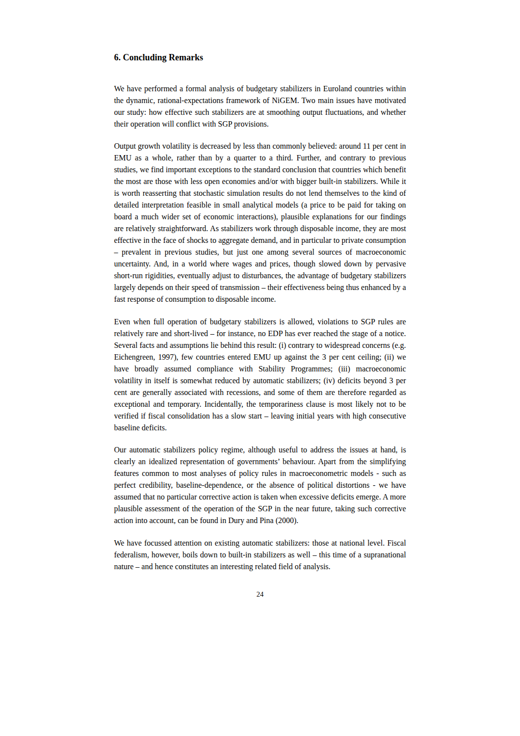6. Concluding Remarks
We have performed a formal analysis of budgetary stabilizers in Euroland countries within the dynamic, rational-expectations framework of NiGEM. Two main issues have motivated our study: how effective such stabilizers are at smoothing output fluctuations, and whether their operation will conflict with SGP provisions.
Output growth volatility is decreased by less than commonly believed: around 11 per cent in EMU as a whole, rather than by a quarter to a third. Further, and contrary to previous studies, we find important exceptions to the standard conclusion that countries which benefit the most are those with less open economies and/or with bigger built-in stabilizers. While it is worth reasserting that stochastic simulation results do not lend themselves to the kind of detailed interpretation feasible in small analytical models (a price to be paid for taking on board a much wider set of economic interactions), plausible explanations for our findings are relatively straightforward. As stabilizers work through disposable income, they are most effective in the face of shocks to aggregate demand, and in particular to private consumption – prevalent in previous studies, but just one among several sources of macroeconomic uncertainty. And, in a world where wages and prices, though slowed down by pervasive short-run rigidities, eventually adjust to disturbances, the advantage of budgetary stabilizers largely depends on their speed of transmission – their effectiveness being thus enhanced by a fast response of consumption to disposable income.
Even when full operation of budgetary stabilizers is allowed, violations to SGP rules are relatively rare and short-lived – for instance, no EDP has ever reached the stage of a notice. Several facts and assumptions lie behind this result: (i) contrary to widespread concerns (e.g. Eichengreen, 1997), few countries entered EMU up against the 3 per cent ceiling; (ii) we have broadly assumed compliance with Stability Programmes; (iii) macroeconomic volatility in itself is somewhat reduced by automatic stabilizers; (iv) deficits beyond 3 per cent are generally associated with recessions, and some of them are therefore regarded as exceptional and temporary. Incidentally, the temporariness clause is most likely not to be verified if fiscal consolidation has a slow start – leaving initial years with high consecutive baseline deficits.
Our automatic stabilizers policy regime, although useful to address the issues at hand, is clearly an idealized representation of governments’ behaviour. Apart from the simplifying features common to most analyses of policy rules in macroeconometric models - such as perfect credibility, baseline-dependence, or the absence of political distortions - we have assumed that no particular corrective action is taken when excessive deficits emerge. A more plausible assessment of the operation of the SGP in the near future, taking such corrective action into account, can be found in Dury and Pina (2000).
We have focussed attention on existing automatic stabilizers: those at national level. Fiscal federalism, however, boils down to built-in stabilizers as well – this time of a supranational nature – and hence constitutes an interesting related field of analysis.
24